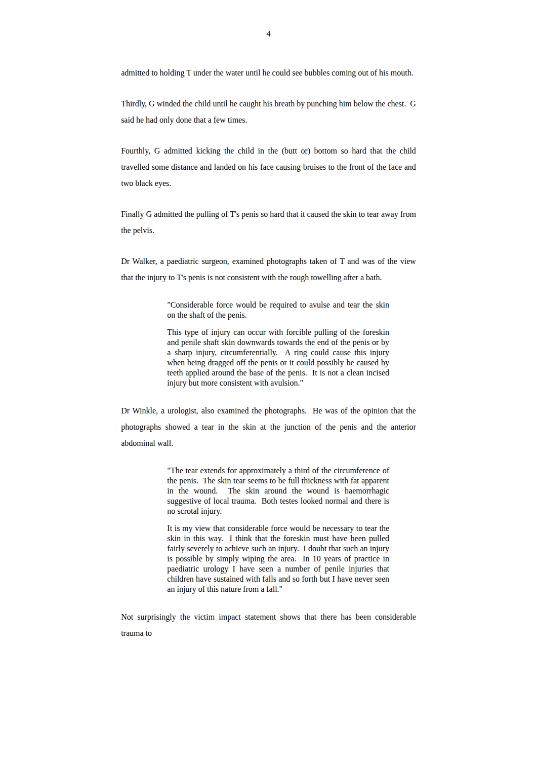4
admitted to holding T under the water until he could see bubbles coming out of his mouth.
Thirdly, G winded the child until he caught his breath by punching him below the chest. G said he had only done that a few times.
Fourthly, G admitted kicking the child in the (butt or) bottom so hard that the child travelled some distance and landed on his face causing bruises to the front of the face and two black eyes.
Finally G admitted the pulling of T's penis so hard that it caused the skin to tear away from the pelvis.
Dr Walker, a paediatric surgeon, examined photographs taken of T and was of the view that the injury to T's penis is not consistent with the rough towelling after a bath.
"Considerable force would be required to avulse and tear the skin on the shaft of the penis.
This type of injury can occur with forcible pulling of the foreskin and penile shaft skin downwards towards the end of the penis or by a sharp injury, circumferentially. A ring could cause this injury when being dragged off the penis or it could possibly be caused by teeth applied around the base of the penis. It is not a clean incised injury but more consistent with avulsion."
Dr Winkle, a urologist, also examined the photographs. He was of the opinion that the photographs showed a tear in the skin at the junction of the penis and the anterior abdominal wall.
"The tear extends for approximately a third of the circumference of the penis. The skin tear seems to be full thickness with fat apparent in the wound. The skin around the wound is haemorrhagic suggestive of local trauma. Both testes looked normal and there is no scrotal injury.
It is my view that considerable force would be necessary to tear the skin in this way. I think that the foreskin must have been pulled fairly severely to achieve such an injury. I doubt that such an injury is possible by simply wiping the area. In 10 years of practice in paediatric urology I have seen a number of penile injuries that children have sustained with falls and so forth but I have never seen an injury of this nature from a fall."
Not surprisingly the victim impact statement shows that there has been considerable trauma to